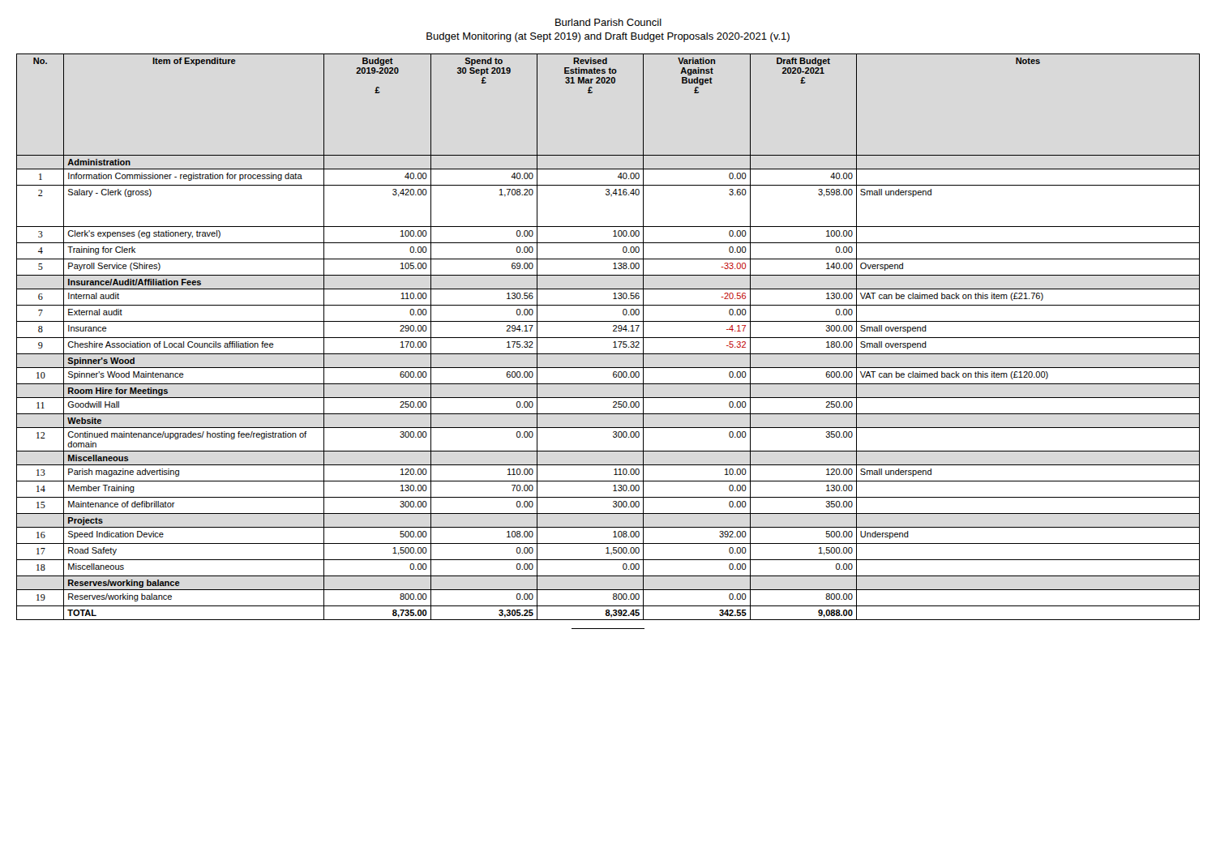Burland Parish Council
Budget Monitoring (at Sept 2019) and Draft Budget Proposals 2020-2021 (v.1)
| No. | Item of Expenditure | Budget 2019-2020 £ | Spend to 30 Sept 2019 £ | Revised Estimates to 31 Mar 2020 £ | Variation Against Budget £ | Draft Budget 2020-2021 £ | Notes |
| --- | --- | --- | --- | --- | --- | --- | --- |
| | Administration | | | | | | |
| 1 | Information Commissioner - registration for processing data | 40.00 | 40.00 | 40.00 | 0.00 | 40.00 | |
| 2 | Salary - Clerk (gross) | 3,420.00 | 1,708.20 | 3,416.40 | 3.60 | 3,598.00 | Small underspend |
| 3 | Clerk's expenses (eg stationery, travel) | 100.00 | 0.00 | 100.00 | 0.00 | 100.00 | |
| 4 | Training for Clerk | 0.00 | 0.00 | 0.00 | 0.00 | 0.00 | |
| 5 | Payroll Service (Shires) | 105.00 | 69.00 | 138.00 | -33.00 | 140.00 | Overspend |
| | Insurance/Audit/Affiliation Fees | | | | | | |
| 6 | Internal audit | 110.00 | 130.56 | 130.56 | -20.56 | 130.00 | VAT can be claimed back on this item (£21.76) |
| 7 | External audit | 0.00 | 0.00 | 0.00 | 0.00 | 0.00 | |
| 8 | Insurance | 290.00 | 294.17 | 294.17 | -4.17 | 300.00 | Small overspend |
| 9 | Cheshire Association of Local Councils affiliation fee | 170.00 | 175.32 | 175.32 | -5.32 | 180.00 | Small overspend |
| | Spinner's Wood | | | | | | |
| 10 | Spinner's Wood Maintenance | 600.00 | 600.00 | 600.00 | 0.00 | 600.00 | VAT can be claimed back on this item (£120.00) |
| | Room Hire for Meetings | | | | | | |
| 11 | Goodwill Hall | 250.00 | 0.00 | 250.00 | 0.00 | 250.00 | |
| | Website | | | | | | |
| 12 | Continued maintenance/upgrades/ hosting fee/registration of domain | 300.00 | 0.00 | 300.00 | 0.00 | 350.00 | |
| | Miscellaneous | | | | | | |
| 13 | Parish magazine advertising | 120.00 | 110.00 | 110.00 | 10.00 | 120.00 | Small underspend |
| 14 | Member Training | 130.00 | 70.00 | 130.00 | 0.00 | 130.00 | |
| 15 | Maintenance of defibrillator | 300.00 | 0.00 | 300.00 | 0.00 | 350.00 | |
| | Projects | | | | | | |
| 16 | Speed Indication Device | 500.00 | 108.00 | 108.00 | 392.00 | 500.00 | Underspend |
| 17 | Road Safety | 1,500.00 | 0.00 | 1,500.00 | 0.00 | 1,500.00 | |
| 18 | Miscellaneous | 0.00 | 0.00 | 0.00 | 0.00 | 0.00 | |
| | Reserves/working balance | | | | | | |
| 19 | Reserves/working balance | 800.00 | 0.00 | 800.00 | 0.00 | 800.00 | |
| | TOTAL | 8,735.00 | 3,305.25 | 8,392.45 | 342.55 | 9,088.00 | |